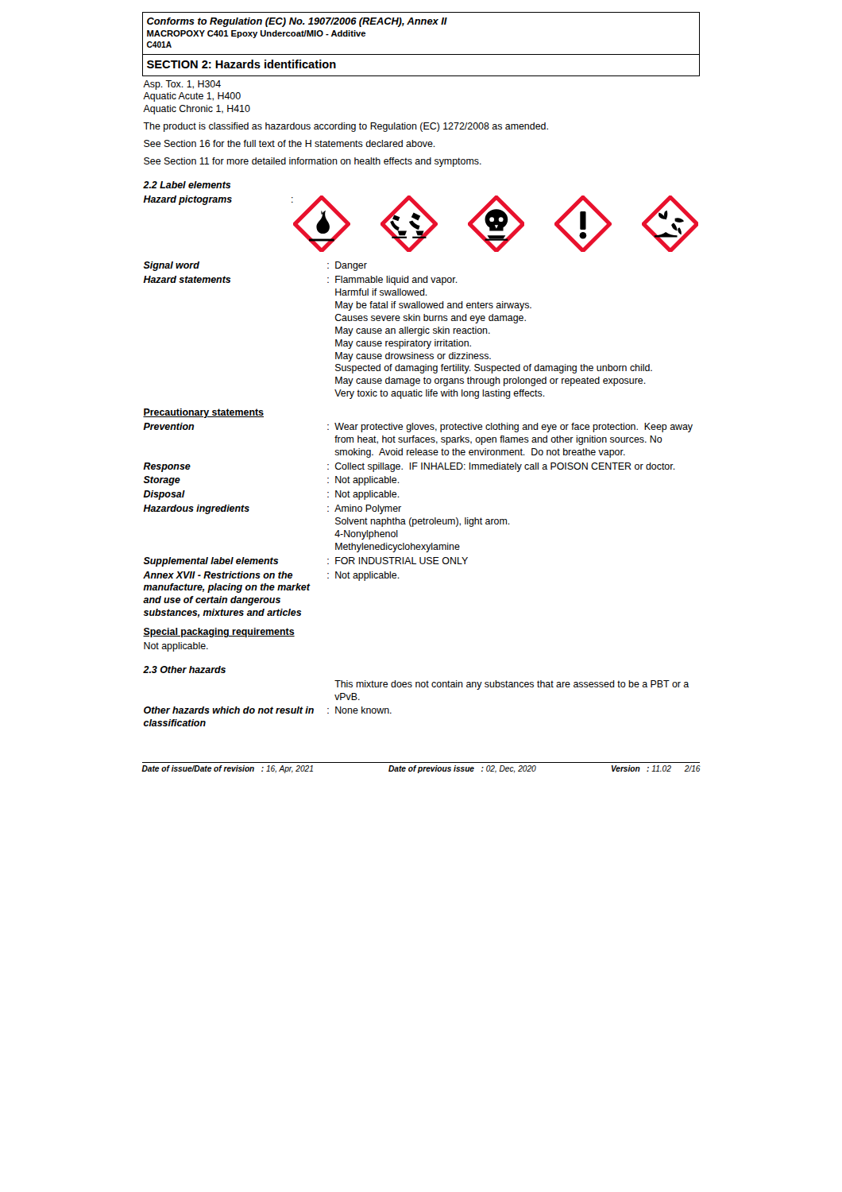Conforms to Regulation (EC) No. 1907/2006 (REACH), Annex II
MACROPOXY C401 Epoxy Undercoat/MIO - Additive
C401A
SECTION 2: Hazards identification
Asp. Tox. 1, H304
Aquatic Acute 1, H400
Aquatic Chronic 1, H410
The product is classified as hazardous according to Regulation (EC) 1272/2008 as amended.
See Section 16 for the full text of the H statements declared above.
See Section 11 for more detailed information on health effects and symptoms.
2.2 Label elements
| Hazard pictograms | : | |
| Signal word | : | Danger |
| Hazard statements | : | Flammable liquid and vapor. Harmful if swallowed. May be fatal if swallowed and enters airways. Causes severe skin burns and eye damage. May cause an allergic skin reaction. May cause respiratory irritation. May cause drowsiness or dizziness. Suspected of damaging fertility. Suspected of damaging the unborn child. May cause damage to organs through prolonged or repeated exposure. Very toxic to aquatic life with long lasting effects. |
Precautionary statements
| Prevention | : | Wear protective gloves, protective clothing and eye or face protection. Keep away from heat, hot surfaces, sparks, open flames and other ignition sources. No smoking. Avoid release to the environment. Do not breathe vapor. |
| Response | : | Collect spillage. IF INHALED: Immediately call a POISON CENTER or doctor. |
| Storage | : | Not applicable. |
| Disposal | : | Not applicable. |
| Hazardous ingredients | : | Amino Polymer Solvent naphtha (petroleum), light arom. 4-Nonylphenol Methylenedicyclohexylamine |
| Supplemental label elements | : | FOR INDUSTRIAL USE ONLY |
| Annex XVII - Restrictions on the manufacture, placing on the market and use of certain dangerous substances, mixtures and articles | : | Not applicable. |
Special packaging requirements
Not applicable.
2.3 Other hazards
| | | This mixture does not contain any substances that are assessed to be a PBT or a vPvB. |
| Other hazards which do not result in classification | : | None known. |
Date of issue/Date of revision : 16, Apr, 2021
Date of previous issue : 02, Dec, 2020
Version : 11.02 2/16